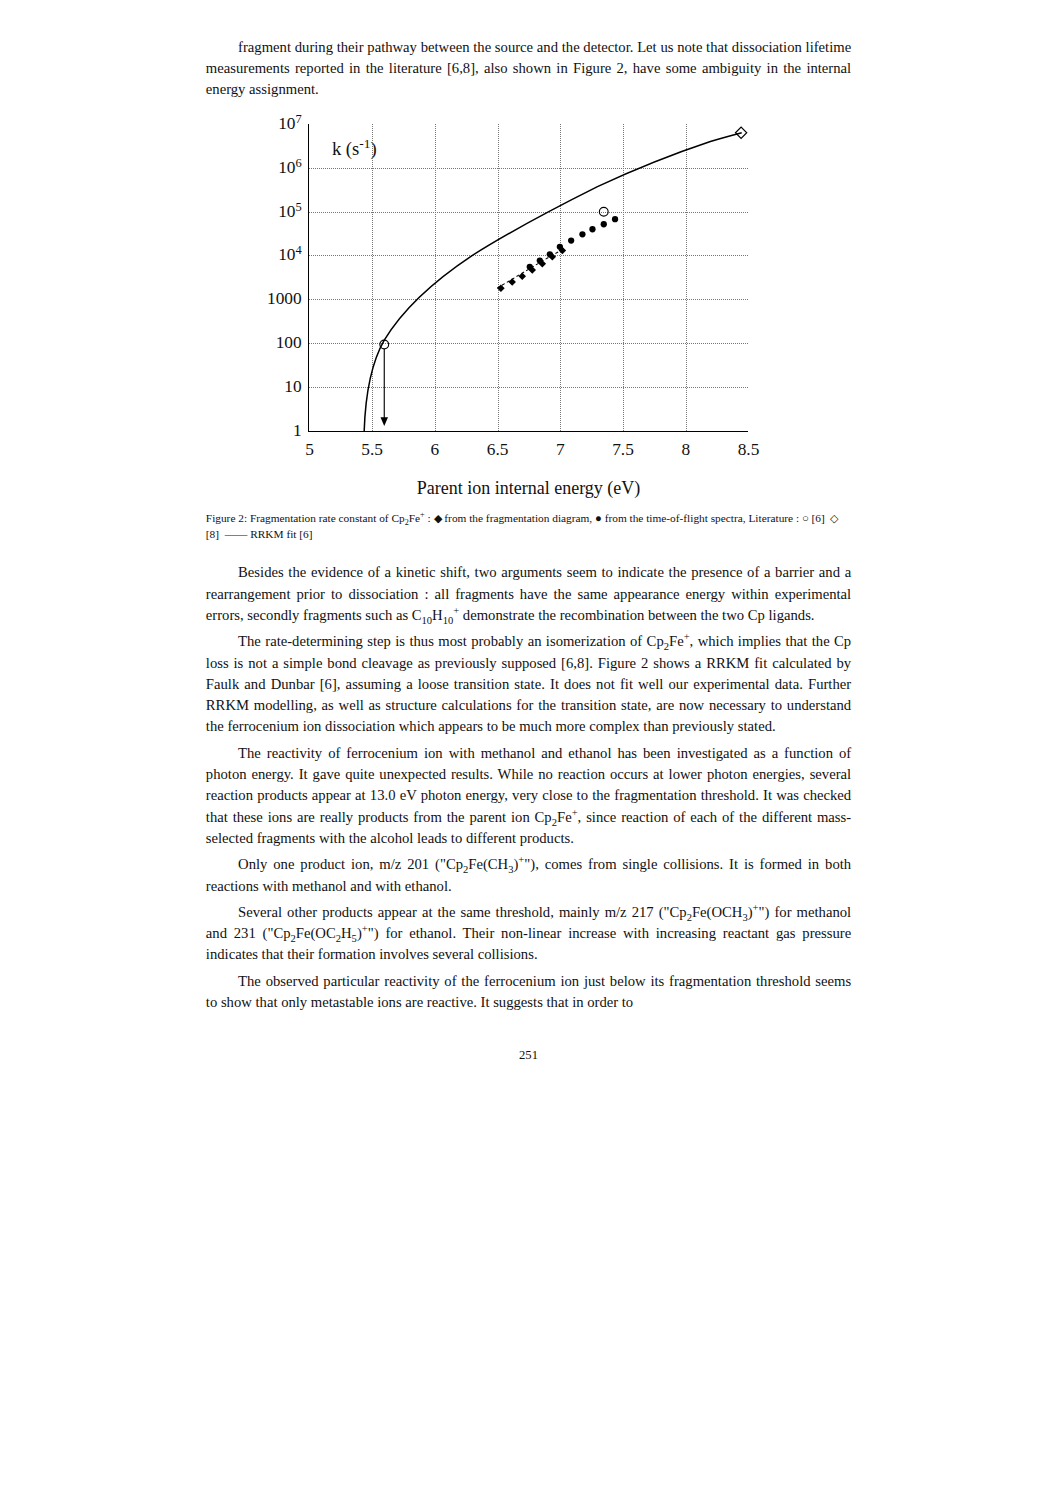fragment during their pathway between the source and the detector. Let us note that dissociation lifetime measurements reported in the literature [6,8], also shown in Figure 2, have some ambiguity in the internal energy assignment.
k (s-1)
107 106 105 104 1000 100 10 1
5 5.5 6 6.5 7 7.5 8 8.5
Parent ion internal energy (eV)
Figure 2: Fragmentation rate constant of Cp2Fe+ : ◆ from the fragmentation diagram, ● from the time-of-flight spectra, Literature : ○ [6] ◇ [8] —— RRKM fit [6]
Besides the evidence of a kinetic shift, two arguments seem to indicate the presence of a barrier and a rearrangement prior to dissociation : all fragments have the same appearance energy within experimental errors, secondly fragments such as C10H10+ demonstrate the recombination between the two Cp ligands.
The rate-determining step is thus most probably an isomerization of Cp2Fe+, which implies that the Cp loss is not a simple bond cleavage as previously supposed [6,8]. Figure 2 shows a RRKM fit calculated by Faulk and Dunbar [6], assuming a loose transition state. It does not fit well our experimental data. Further RRKM modelling, as well as structure calculations for the transition state, are now necessary to understand the ferrocenium ion dissociation which appears to be much more complex than previously stated.
The reactivity of ferrocenium ion with methanol and ethanol has been investigated as a function of photon energy. It gave quite unexpected results. While no reaction occurs at lower photon energies, several reaction products appear at 13.0 eV photon energy, very close to the fragmentation threshold. It was checked that these ions are really products from the parent ion Cp2Fe+, since reaction of each of the different mass-selected fragments with the alcohol leads to different products.
Only one product ion, m/z 201 ("Cp2Fe(CH3)+"), comes from single collisions. It is formed in both reactions with methanol and with ethanol.
Several other products appear at the same threshold, mainly m/z 217 ("Cp2Fe(OCH3)+") for methanol and 231 ("Cp2Fe(OC2H5)+") for ethanol. Their non-linear increase with increasing reactant gas pressure indicates that their formation involves several collisions.
The observed particular reactivity of the ferrocenium ion just below its fragmentation threshold seems to show that only metastable ions are reactive. It suggests that in order to
251